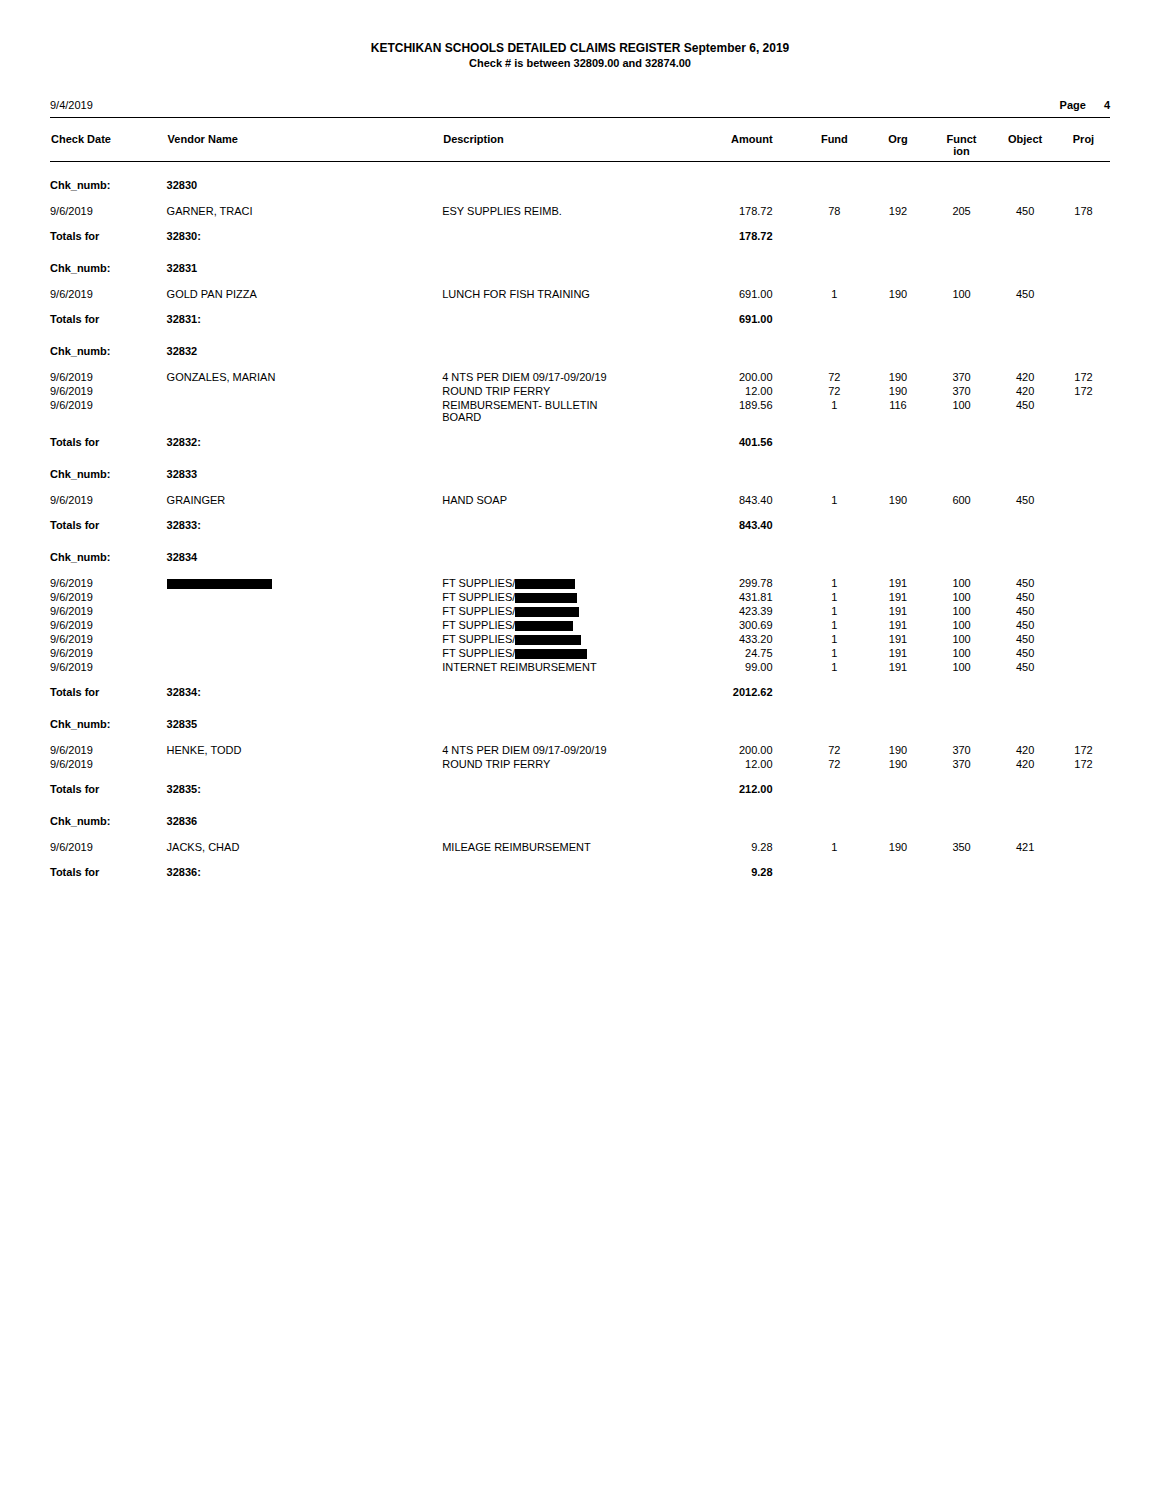KETCHIKAN SCHOOLS DETAILED CLAIMS REGISTER September 6, 2019
Check # is between 32809.00 and 32874.00
9/4/2019 Page 4
| Check Date | Vendor Name | Description | Amount | Fund | Org | Funct ion | Object | Proj |
| --- | --- | --- | --- | --- | --- | --- | --- | --- |
| Chk_numb: | 32830 | |
| 9/6/2019 | GARNER, TRACI | ESY SUPPLIES REIMB. | 178.72 | 78 | 192 | 205 | 450 | 178 |
| Totals for | 32830: | | 178.72 | |
| Chk_numb: | 32831 | |
| 9/6/2019 | GOLD PAN PIZZA | LUNCH FOR FISH TRAINING | 691.00 | 1 | 190 | 100 | 450 | |
| Totals for | 32831: | | 691.00 | |
| Chk_numb: | 32832 | |
| 9/6/2019 | GONZALES, MARIAN | 4 NTS PER DIEM 09/17-09/20/19 | 200.00 | 72 | 190 | 370 | 420 | 172 |
| 9/6/2019 | | ROUND TRIP FERRY | 12.00 | 72 | 190 | 370 | 420 | 172 |
| 9/6/2019 | | REIMBURSEMENT- BULLETIN BOARD | 189.56 | 1 | 116 | 100 | 450 | |
| Totals for | 32832: | | 401.56 | |
| Chk_numb: | 32833 | |
| 9/6/2019 | GRAINGER | HAND SOAP | 843.40 | 1 | 190 | 600 | 450 | |
| Totals for | 32833: | | 843.40 | |
| Chk_numb: | 32834 | |
| 9/6/2019 | | FT SUPPLIES/ | 299.78 | 1 | 191 | 100 | 450 | |
| 9/6/2019 | | FT SUPPLIES/ | 431.81 | 1 | 191 | 100 | 450 | |
| 9/6/2019 | | FT SUPPLIES/ | 423.39 | 1 | 191 | 100 | 450 | |
| 9/6/2019 | | FT SUPPLIES/ | 300.69 | 1 | 191 | 100 | 450 | |
| 9/6/2019 | | FT SUPPLIES/ | 433.20 | 1 | 191 | 100 | 450 | |
| 9/6/2019 | | FT SUPPLIES/ | 24.75 | 1 | 191 | 100 | 450 | |
| 9/6/2019 | | INTERNET REIMBURSEMENT | 99.00 | 1 | 191 | 100 | 450 | |
| Totals for | 32834: | | 2012.62 | |
| Chk_numb: | 32835 | |
| 9/6/2019 | HENKE, TODD | 4 NTS PER DIEM 09/17-09/20/19 | 200.00 | 72 | 190 | 370 | 420 | 172 |
| 9/6/2019 | | ROUND TRIP FERRY | 12.00 | 72 | 190 | 370 | 420 | 172 |
| Totals for | 32835: | | 212.00 | |
| Chk_numb: | 32836 | |
| 9/6/2019 | JACKS, CHAD | MILEAGE REIMBURSEMENT | 9.28 | 1 | 190 | 350 | 421 | |
| Totals for | 32836: | | 9.28 | |